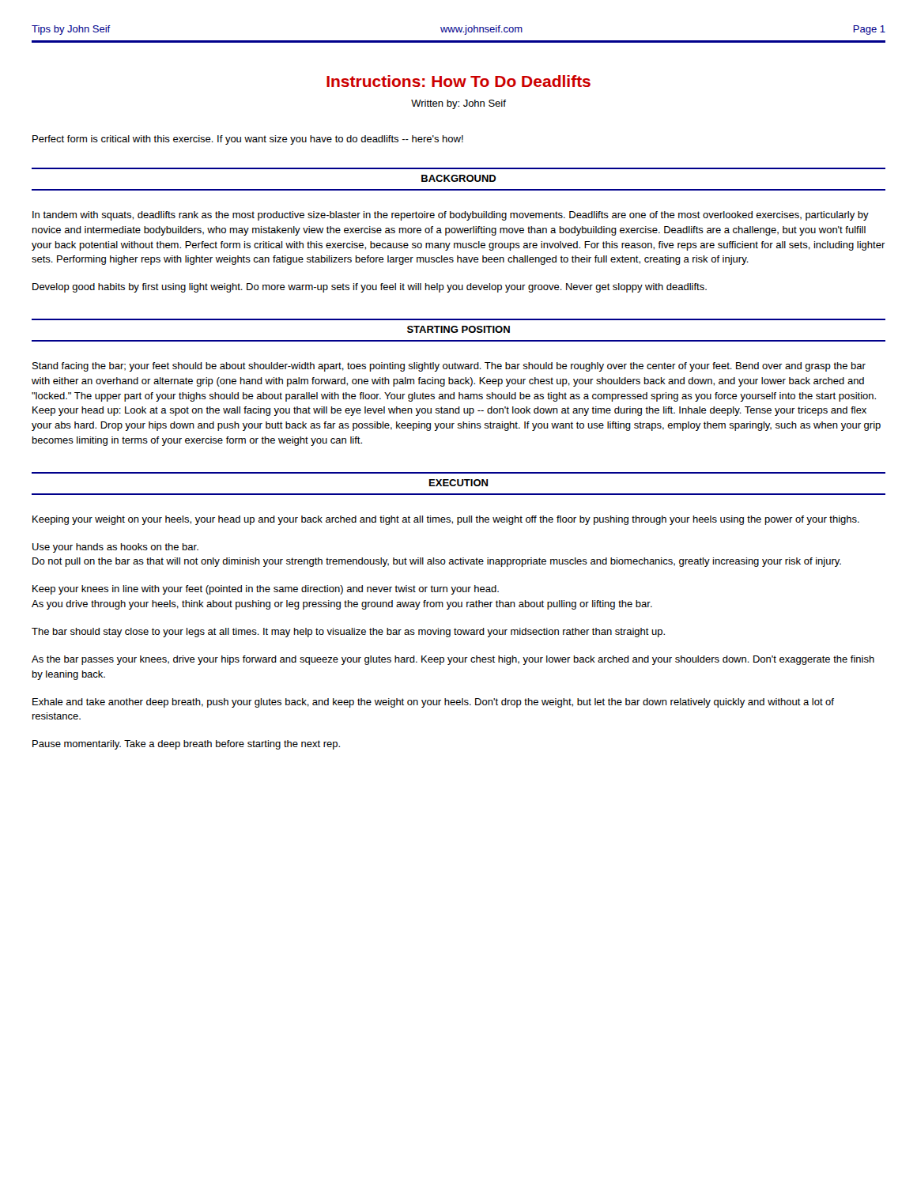Tips by John Seif www.johnseif.com Page 1
Instructions: How To Do Deadlifts
Written by: John Seif
Perfect form is critical with this exercise. If you want size you have to do deadlifts -- here's how!
BACKGROUND
In tandem with squats, deadlifts rank as the most productive size-blaster in the repertoire of bodybuilding movements. Deadlifts are one of the most overlooked exercises, particularly by novice and intermediate bodybuilders, who may mistakenly view the exercise as more of a powerlifting move than a bodybuilding exercise. Deadlifts are a challenge, but you won't fulfill your back potential without them. Perfect form is critical with this exercise, because so many muscle groups are involved. For this reason, five reps are sufficient for all sets, including lighter sets. Performing higher reps with lighter weights can fatigue stabilizers before larger muscles have been challenged to their full extent, creating a risk of injury.
Develop good habits by first using light weight. Do more warm-up sets if you feel it will help you develop your groove. Never get sloppy with deadlifts.
STARTING POSITION
Stand facing the bar; your feet should be about shoulder-width apart, toes pointing slightly outward. The bar should be roughly over the center of your feet. Bend over and grasp the bar with either an overhand or alternate grip (one hand with palm forward, one with palm facing back). Keep your chest up, your shoulders back and down, and your lower back arched and "locked." The upper part of your thighs should be about parallel with the floor. Your glutes and hams should be as tight as a compressed spring as you force yourself into the start position. Keep your head up: Look at a spot on the wall facing you that will be eye level when you stand up -- don't look down at any time during the lift. Inhale deeply. Tense your triceps and flex your abs hard. Drop your hips down and push your butt back as far as possible, keeping your shins straight. If you want to use lifting straps, employ them sparingly, such as when your grip becomes limiting in terms of your exercise form or the weight you can lift.
EXECUTION
Keeping your weight on your heels, your head up and your back arched and tight at all times, pull the weight off the floor by pushing through your heels using the power of your thighs.
Use your hands as hooks on the bar.
Do not pull on the bar as that will not only diminish your strength tremendously, but will also activate inappropriate muscles and biomechanics, greatly increasing your risk of injury.
Keep your knees in line with your feet (pointed in the same direction) and never twist or turn your head.
As you drive through your heels, think about pushing or leg pressing the ground away from you rather than about pulling or lifting the bar.
The bar should stay close to your legs at all times. It may help to visualize the bar as moving toward your midsection rather than straight up.
As the bar passes your knees, drive your hips forward and squeeze your glutes hard. Keep your chest high, your lower back arched and your shoulders down. Don't exaggerate the finish by leaning back.
Exhale and take another deep breath, push your glutes back, and keep the weight on your heels. Don't drop the weight, but let the bar down relatively quickly and without a lot of resistance.
Pause momentarily. Take a deep breath before starting the next rep.